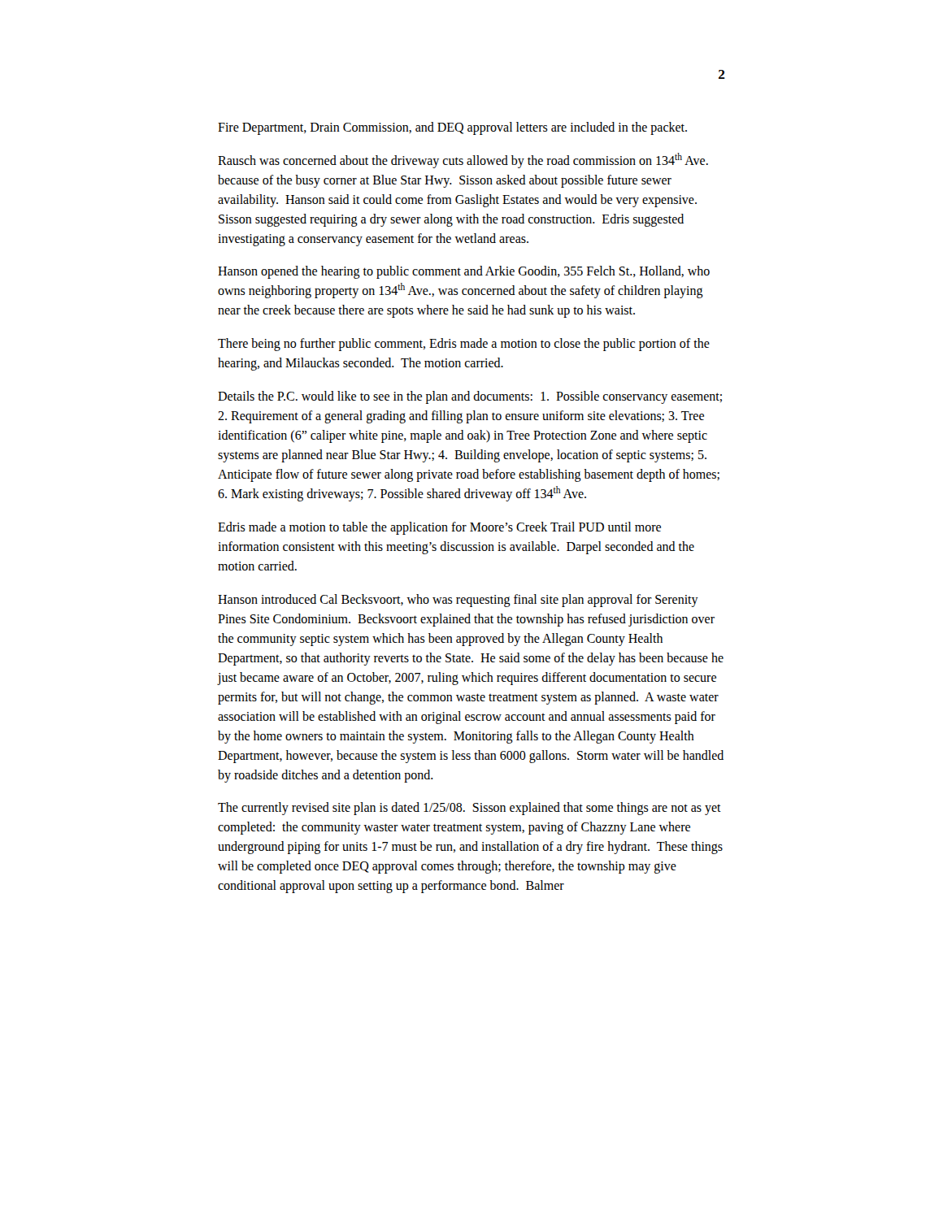2
Fire Department, Drain Commission, and DEQ approval letters are included in the packet.
Rausch was concerned about the driveway cuts allowed by the road commission on 134th Ave. because of the busy corner at Blue Star Hwy. Sisson asked about possible future sewer availability. Hanson said it could come from Gaslight Estates and would be very expensive. Sisson suggested requiring a dry sewer along with the road construction. Edris suggested investigating a conservancy easement for the wetland areas.
Hanson opened the hearing to public comment and Arkie Goodin, 355 Felch St., Holland, who owns neighboring property on 134th Ave., was concerned about the safety of children playing near the creek because there are spots where he said he had sunk up to his waist.
There being no further public comment, Edris made a motion to close the public portion of the hearing, and Milauckas seconded. The motion carried.
Details the P.C. would like to see in the plan and documents: 1. Possible conservancy easement; 2. Requirement of a general grading and filling plan to ensure uniform site elevations; 3. Tree identification (6” caliper white pine, maple and oak) in Tree Protection Zone and where septic systems are planned near Blue Star Hwy.; 4. Building envelope, location of septic systems; 5. Anticipate flow of future sewer along private road before establishing basement depth of homes; 6. Mark existing driveways; 7. Possible shared driveway off 134th Ave.
Edris made a motion to table the application for Moore’s Creek Trail PUD until more information consistent with this meeting’s discussion is available. Darpel seconded and the motion carried.
Hanson introduced Cal Becksvoort, who was requesting final site plan approval for Serenity Pines Site Condominium. Becksvoort explained that the township has refused jurisdiction over the community septic system which has been approved by the Allegan County Health Department, so that authority reverts to the State. He said some of the delay has been because he just became aware of an October, 2007, ruling which requires different documentation to secure permits for, but will not change, the common waste treatment system as planned. A waste water association will be established with an original escrow account and annual assessments paid for by the home owners to maintain the system. Monitoring falls to the Allegan County Health Department, however, because the system is less than 6000 gallons. Storm water will be handled by roadside ditches and a detention pond.
The currently revised site plan is dated 1/25/08. Sisson explained that some things are not as yet completed: the community waster water treatment system, paving of Chazzny Lane where underground piping for units 1-7 must be run, and installation of a dry fire hydrant. These things will be completed once DEQ approval comes through; therefore, the township may give conditional approval upon setting up a performance bond. Balmer